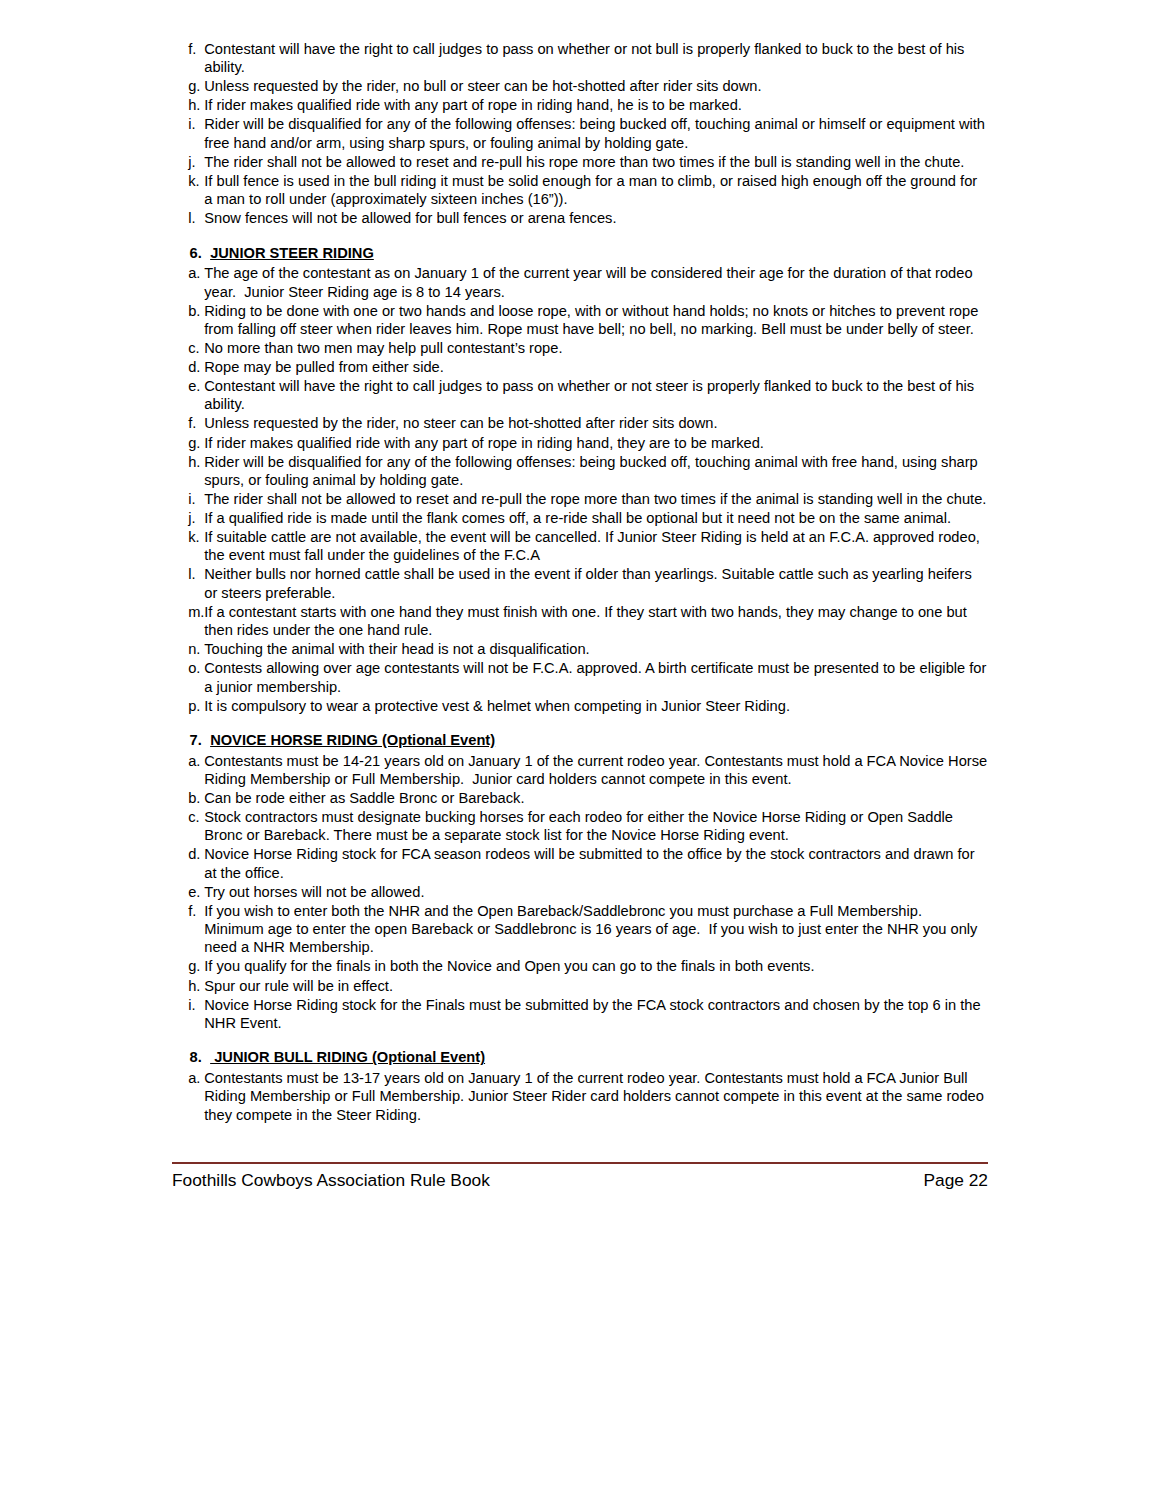f. Contestant will have the right to call judges to pass on whether or not bull is properly flanked to buck to the best of his ability.
g. Unless requested by the rider, no bull or steer can be hot-shotted after rider sits down.
h. If rider makes qualified ride with any part of rope in riding hand, he is to be marked.
i. Rider will be disqualified for any of the following offenses: being bucked off, touching animal or himself or equipment with free hand and/or arm, using sharp spurs, or fouling animal by holding gate.
j. The rider shall not be allowed to reset and re-pull his rope more than two times if the bull is standing well in the chute.
k. If bull fence is used in the bull riding it must be solid enough for a man to climb, or raised high enough off the ground for a man to roll under (approximately sixteen inches (16”)).
l. Snow fences will not be allowed for bull fences or arena fences.
6. JUNIOR STEER RIDING
a. The age of the contestant as on January 1 of the current year will be considered their age for the duration of that rodeo year. Junior Steer Riding age is 8 to 14 years.
b. Riding to be done with one or two hands and loose rope, with or without hand holds; no knots or hitches to prevent rope from falling off steer when rider leaves him. Rope must have bell; no bell, no marking. Bell must be under belly of steer.
c. No more than two men may help pull contestant’s rope.
d. Rope may be pulled from either side.
e. Contestant will have the right to call judges to pass on whether or not steer is properly flanked to buck to the best of his ability.
f. Unless requested by the rider, no steer can be hot-shotted after rider sits down.
g. If rider makes qualified ride with any part of rope in riding hand, they are to be marked.
h. Rider will be disqualified for any of the following offenses: being bucked off, touching animal with free hand, using sharp spurs, or fouling animal by holding gate.
i. The rider shall not be allowed to reset and re-pull the rope more than two times if the animal is standing well in the chute.
j. If a qualified ride is made until the flank comes off, a re-ride shall be optional but it need not be on the same animal.
k. If suitable cattle are not available, the event will be cancelled. If Junior Steer Riding is held at an F.C.A. approved rodeo, the event must fall under the guidelines of the F.C.A
l. Neither bulls nor horned cattle shall be used in the event if older than yearlings. Suitable cattle such as yearling heifers or steers preferable.
m. If a contestant starts with one hand they must finish with one. If they start with two hands, they may change to one but then rides under the one hand rule.
n. Touching the animal with their head is not a disqualification.
o. Contests allowing over age contestants will not be F.C.A. approved. A birth certificate must be presented to be eligible for a junior membership.
p. It is compulsory to wear a protective vest & helmet when competing in Junior Steer Riding.
7. NOVICE HORSE RIDING (Optional Event)
a. Contestants must be 14-21 years old on January 1 of the current rodeo year. Contestants must hold a FCA Novice Horse Riding Membership or Full Membership. Junior card holders cannot compete in this event.
b. Can be rode either as Saddle Bronc or Bareback.
c. Stock contractors must designate bucking horses for each rodeo for either the Novice Horse Riding or Open Saddle Bronc or Bareback. There must be a separate stock list for the Novice Horse Riding event.
d. Novice Horse Riding stock for FCA season rodeos will be submitted to the office by the stock contractors and drawn for at the office.
e. Try out horses will not be allowed.
f. If you wish to enter both the NHR and the Open Bareback/Saddlebronc you must purchase a Full Membership. Minimum age to enter the open Bareback or Saddlebronc is 16 years of age. If you wish to just enter the NHR you only need a NHR Membership.
g. If you qualify for the finals in both the Novice and Open you can go to the finals in both events.
h. Spur our rule will be in effect.
i. Novice Horse Riding stock for the Finals must be submitted by the FCA stock contractors and chosen by the top 6 in the NHR Event.
8. JUNIOR BULL RIDING (Optional Event)
a. Contestants must be 13-17 years old on January 1 of the current rodeo year. Contestants must hold a FCA Junior Bull Riding Membership or Full Membership. Junior Steer Rider card holders cannot compete in this event at the same rodeo they compete in the Steer Riding.
Foothills Cowboys Association Rule Book
Page 22